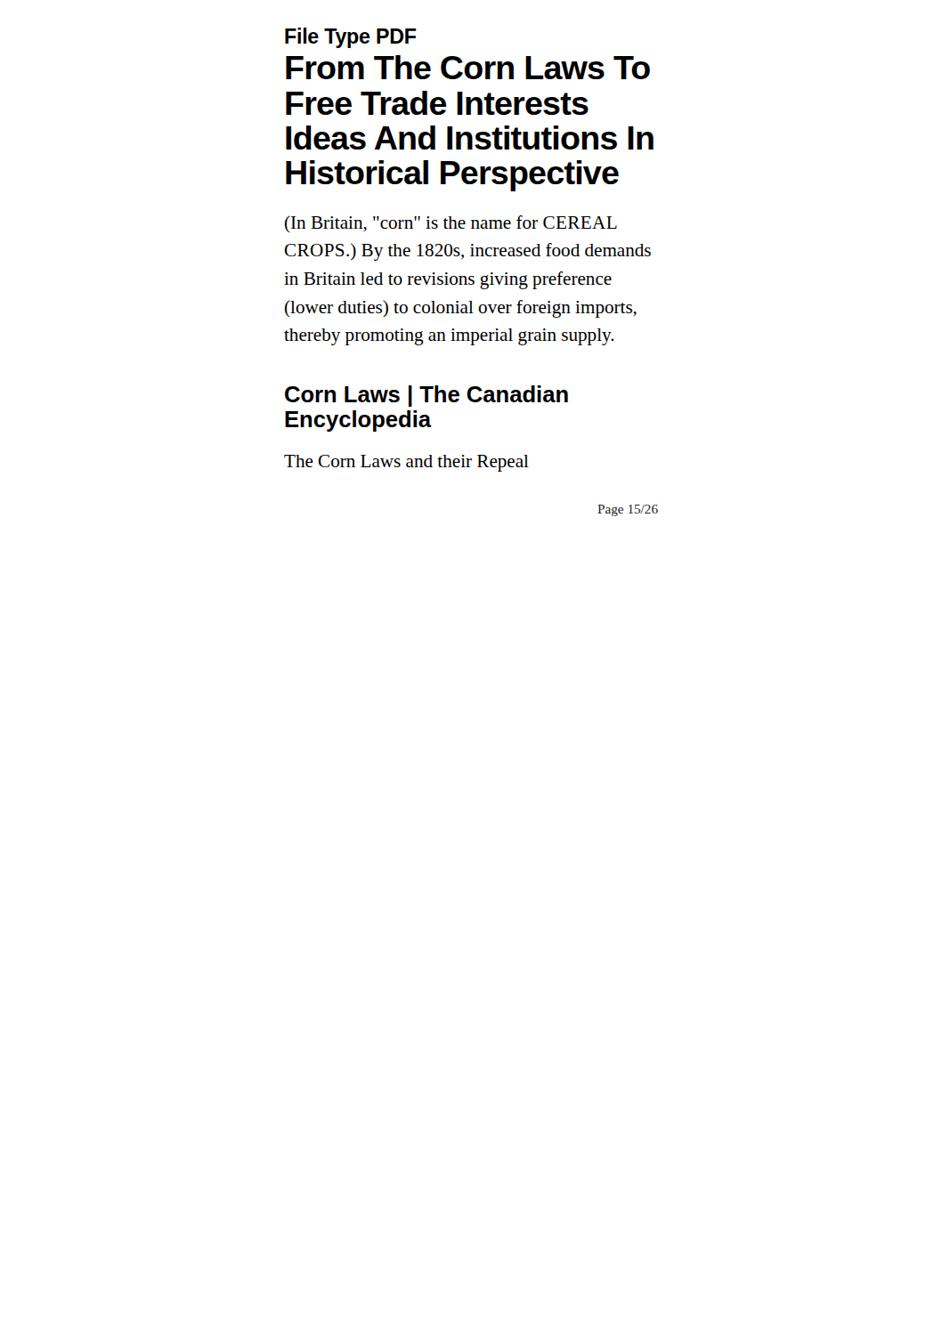File Type PDF
From The Corn Laws To Free Trade Interests Ideas And Institutions In Historical Perspective
(In Britain, "corn" is the name for CEREAL CROPS.) By the 1820s, increased food demands in Britain led to revisions giving preference (lower duties) to colonial over foreign imports, thereby promoting an imperial grain supply.
Corn Laws | The Canadian Encyclopedia
The Corn Laws and their Repeal
Page 15/26